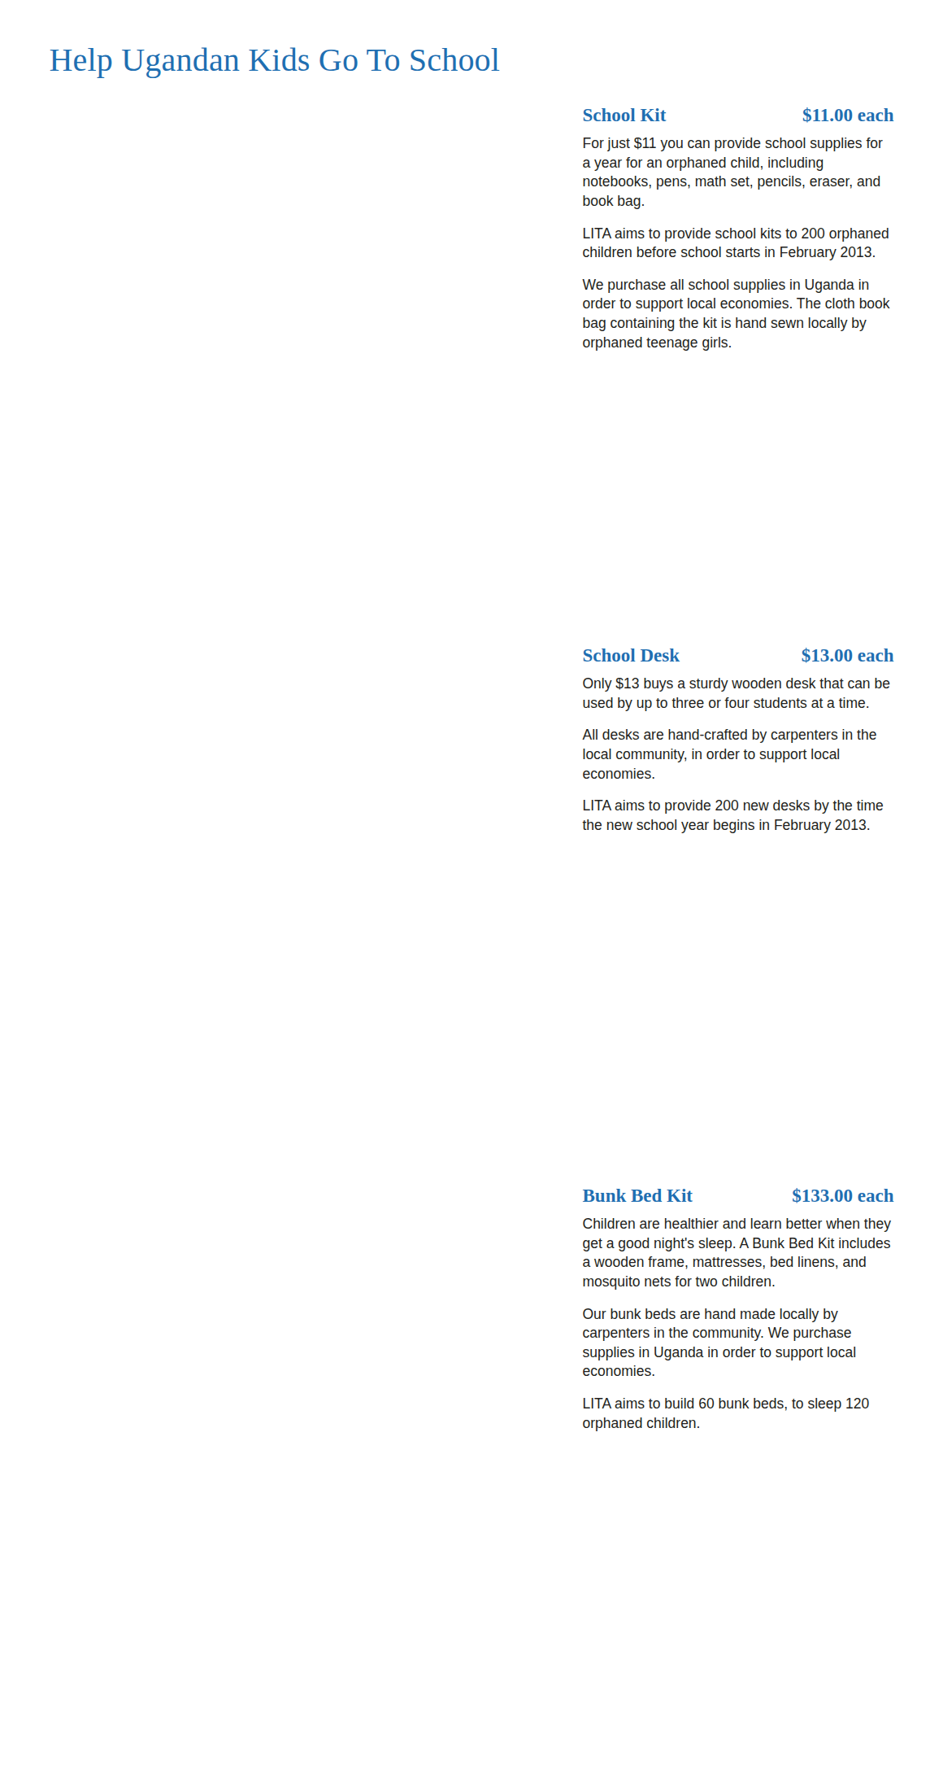Help Ugandan Kids Go To School
School Kit $11.00 each
For just $11 you can provide school supplies for a year for an orphaned child, including notebooks, pens, math set, pencils, eraser, and book bag.
LITA aims to provide school kits to 200 orphaned children before school starts in February 2013.
We purchase all school supplies in Uganda in order to support local economies. The cloth book bag containing the kit is hand sewn locally by orphaned teenage girls.
School Desk $13.00 each
Only $13 buys a sturdy wooden desk that can be used by up to three or four students at a time.
All desks are hand-crafted by carpenters in the local community, in order to support local economies.
LITA aims to provide 200 new desks by the time the new school year begins in February 2013.
Bunk Bed Kit $133.00 each
Children are healthier and learn better when they get a good night's sleep. A Bunk Bed Kit includes a wooden frame, mattresses, bed linens, and mosquito nets for two children.
Our bunk beds are hand made locally by carpenters in the community. We purchase supplies in Uganda in order to support local economies.
LITA aims to build 60 bunk beds, to sleep 120 orphaned children.